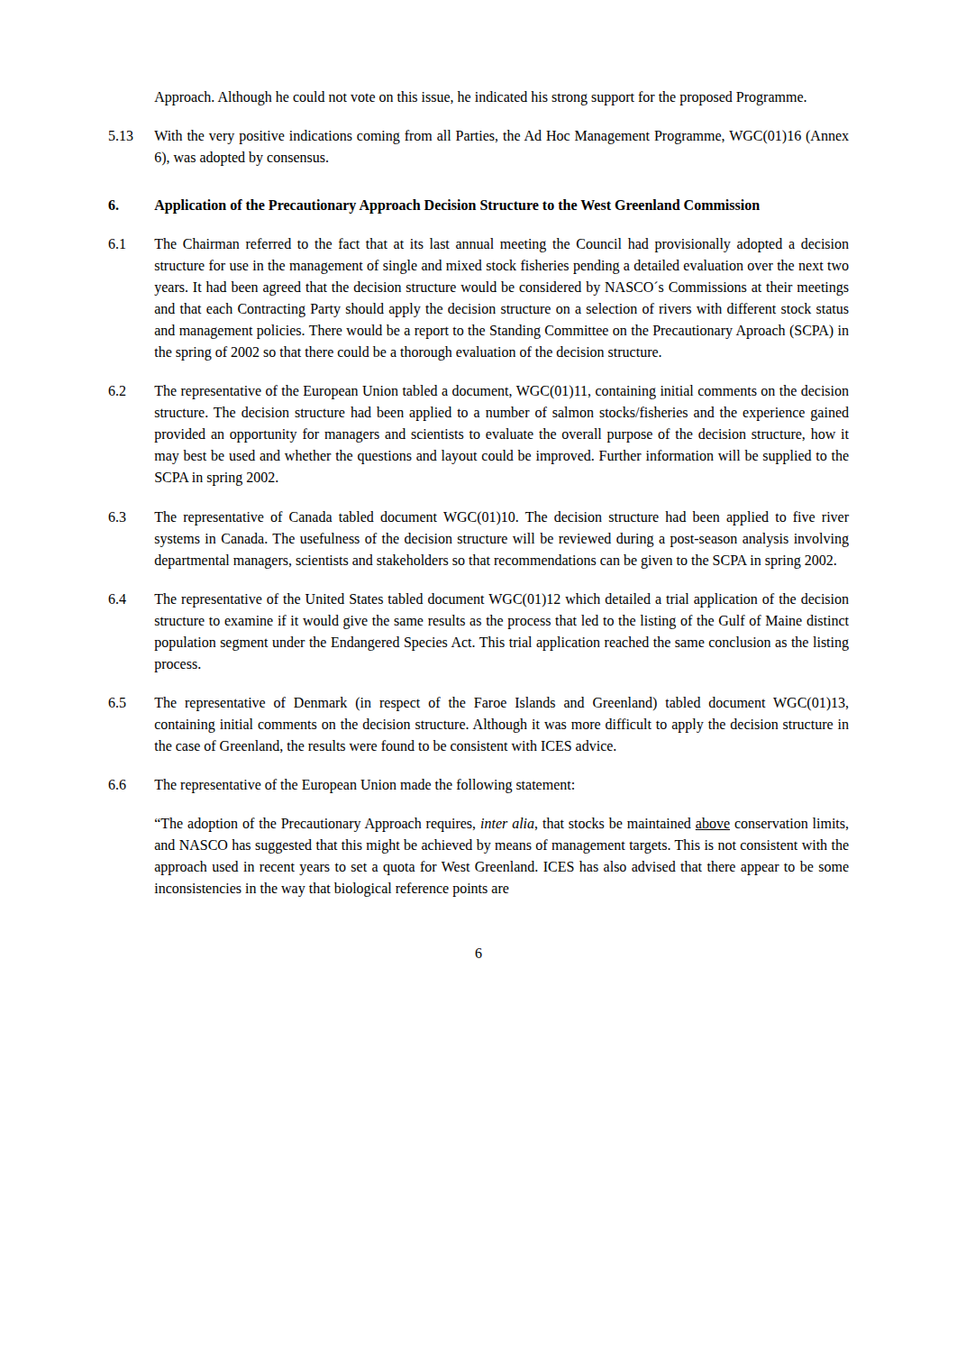Approach. Although he could not vote on this issue, he indicated his strong support for the proposed Programme.
5.13
With the very positive indications coming from all Parties, the Ad Hoc Management Programme, WGC(01)16 (Annex 6), was adopted by consensus.
6. Application of the Precautionary Approach Decision Structure to the West Greenland Commission
6.1
The Chairman referred to the fact that at its last annual meeting the Council had provisionally adopted a decision structure for use in the management of single and mixed stock fisheries pending a detailed evaluation over the next two years. It had been agreed that the decision structure would be considered by NASCO´s Commissions at their meetings and that each Contracting Party should apply the decision structure on a selection of rivers with different stock status and management policies. There would be a report to the Standing Committee on the Precautionary Aproach (SCPA) in the spring of 2002 so that there could be a thorough evaluation of the decision structure.
6.2
The representative of the European Union tabled a document, WGC(01)11, containing initial comments on the decision structure. The decision structure had been applied to a number of salmon stocks/fisheries and the experience gained provided an opportunity for managers and scientists to evaluate the overall purpose of the decision structure, how it may best be used and whether the questions and layout could be improved. Further information will be supplied to the SCPA in spring 2002.
6.3
The representative of Canada tabled document WGC(01)10. The decision structure had been applied to five river systems in Canada. The usefulness of the decision structure will be reviewed during a post-season analysis involving departmental managers, scientists and stakeholders so that recommendations can be given to the SCPA in spring 2002.
6.4
The representative of the United States tabled document WGC(01)12 which detailed a trial application of the decision structure to examine if it would give the same results as the process that led to the listing of the Gulf of Maine distinct population segment under the Endangered Species Act. This trial application reached the same conclusion as the listing process.
6.5
The representative of Denmark (in respect of the Faroe Islands and Greenland) tabled document WGC(01)13, containing initial comments on the decision structure. Although it was more difficult to apply the decision structure in the case of Greenland, the results were found to be consistent with ICES advice.
6.6
The representative of the European Union made the following statement:
“The adoption of the Precautionary Approach requires, inter alia, that stocks be maintained above conservation limits, and NASCO has suggested that this might be achieved by means of management targets. This is not consistent with the approach used in recent years to set a quota for West Greenland. ICES has also advised that there appear to be some inconsistencies in the way that biological reference points are
6